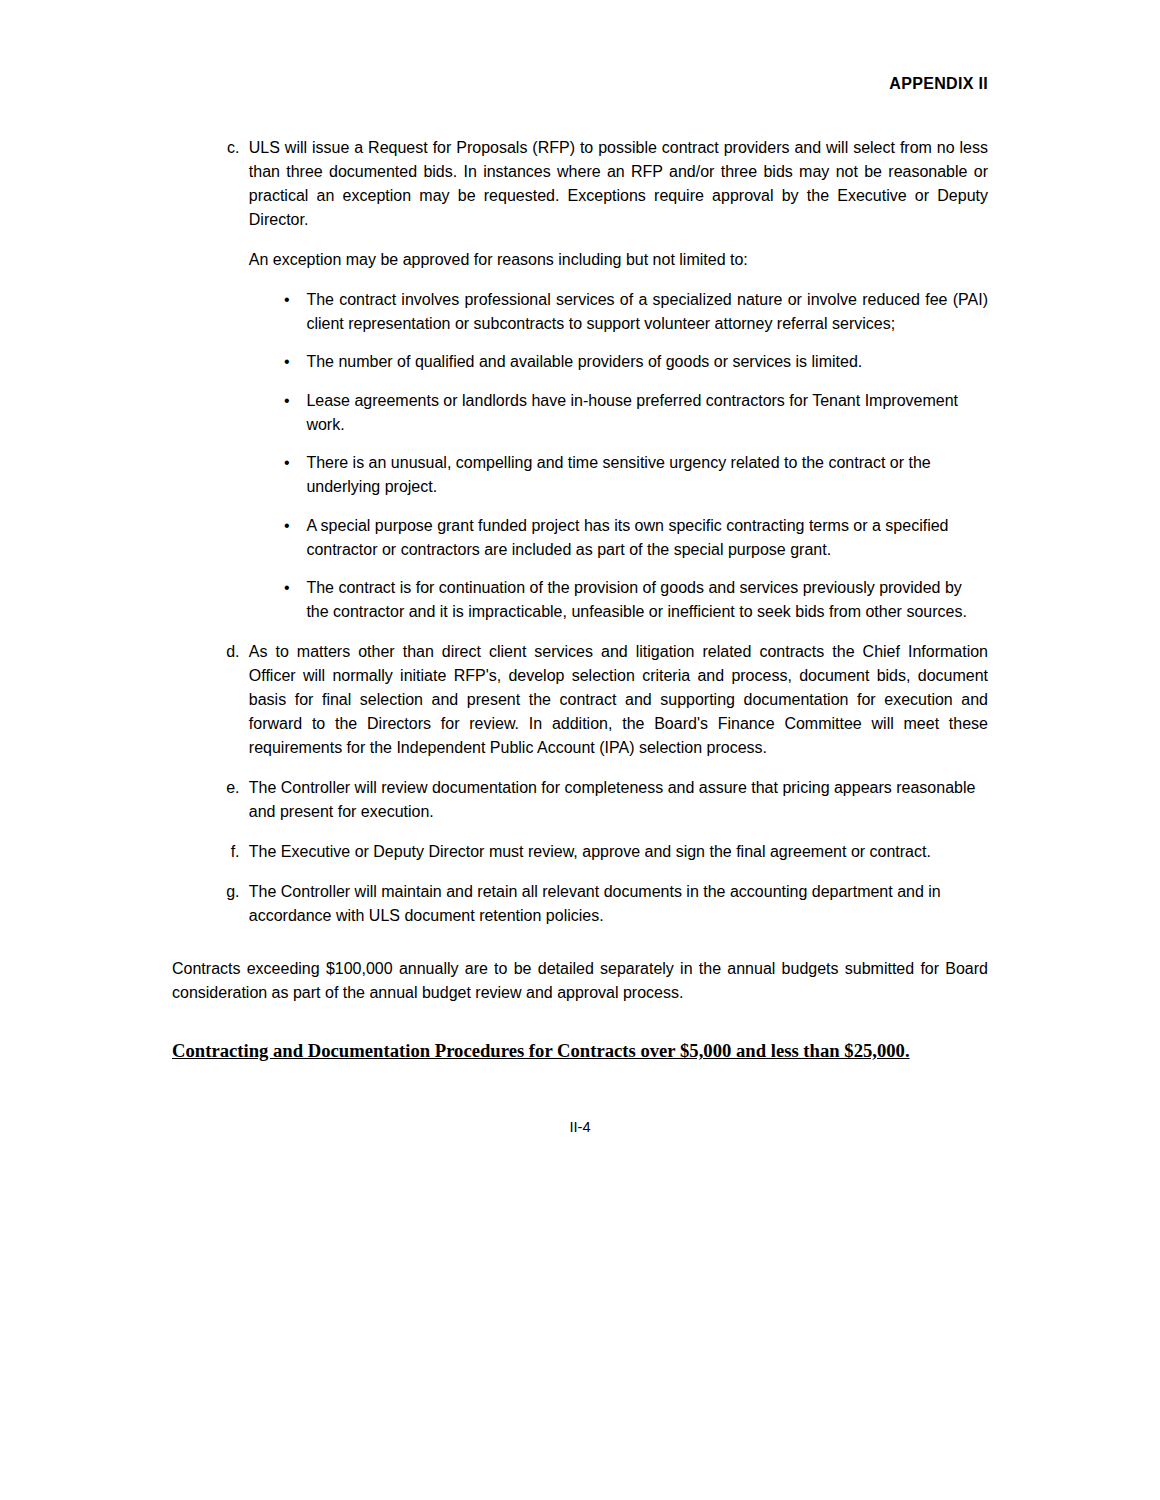APPENDIX II
ULS will issue a Request for Proposals (RFP) to possible contract providers and will select from no less than three documented bids. In instances where an RFP and/or three bids may not be reasonable or practical an exception may be requested. Exceptions require approval by the Executive or Deputy Director.
An exception may be approved for reasons including but not limited to:
The contract involves professional services of a specialized nature or involve reduced fee (PAI) client representation or subcontracts to support volunteer attorney referral services;
The number of qualified and available providers of goods or services is limited.
Lease agreements or landlords have in-house preferred contractors for Tenant Improvement work.
There is an unusual, compelling and time sensitive urgency related to the contract or the underlying project.
A special purpose grant funded project has its own specific contracting terms or a specified contractor or contractors are included as part of the special purpose grant.
The contract is for continuation of the provision of goods and services previously provided by the contractor and it is impracticable, unfeasible or inefficient to seek bids from other sources.
As to matters other than direct client services and litigation related contracts the Chief Information Officer will normally initiate RFP's, develop selection criteria and process, document bids, document basis for final selection and present the contract and supporting documentation for execution and forward to the Directors for review. In addition, the Board's Finance Committee will meet these requirements for the Independent Public Account (IPA) selection process.
The Controller will review documentation for completeness and assure that pricing appears reasonable and present for execution.
The Executive or Deputy Director must review, approve and sign the final agreement or contract.
The Controller will maintain and retain all relevant documents in the accounting department and in accordance with ULS document retention policies.
Contracts exceeding $100,000 annually are to be detailed separately in the annual budgets submitted for Board consideration as part of the annual budget review and approval process.
Contracting and Documentation Procedures for Contracts over $5,000 and less than $25,000.
II-4